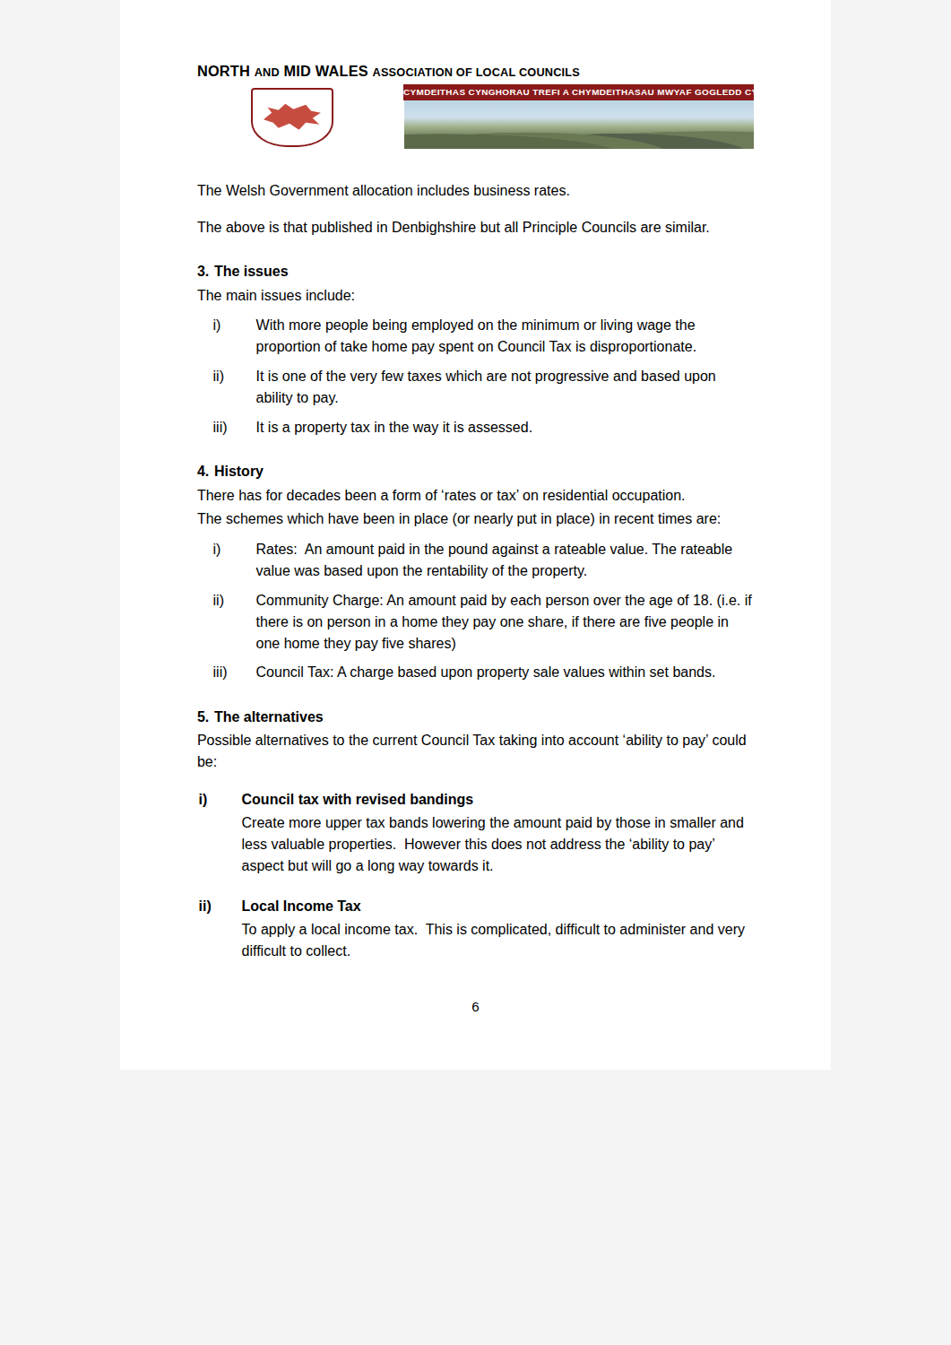NORTH AND MID WALES ASSOCIATION OF LOCAL COUNCILS
CYMDEITHAS CYNGHORAU TREFI A CHYMDEITHASAU MWYAF GOGLEDD CYMRU
The Welsh Government allocation includes business rates.
The above is that published in Denbighshire but all Principle Councils are similar.
3. The issues
The main issues include:
i) With more people being employed on the minimum or living wage the proportion of take home pay spent on Council Tax is disproportionate.
ii) It is one of the very few taxes which are not progressive and based upon ability to pay.
iii) It is a property tax in the way it is assessed.
4. History
There has for decades been a form of ‘rates or tax’ on residential occupation.
The schemes which have been in place (or nearly put in place) in recent times are:
i) Rates: An amount paid in the pound against a rateable value. The rateable value was based upon the rentability of the property.
ii) Community Charge: An amount paid by each person over the age of 18. (i.e. if there is on person in a home they pay one share, if there are five people in one home they pay five shares)
iii) Council Tax: A charge based upon property sale values within set bands.
5. The alternatives
Possible alternatives to the current Council Tax taking into account ‘ability to pay’ could be:
i) Council tax with revised bandings
Create more upper tax bands lowering the amount paid by those in smaller and less valuable properties. However this does not address the ‘ability to pay’ aspect but will go a long way towards it.
ii) Local Income Tax
To apply a local income tax. This is complicated, difficult to administer and very difficult to collect.
6